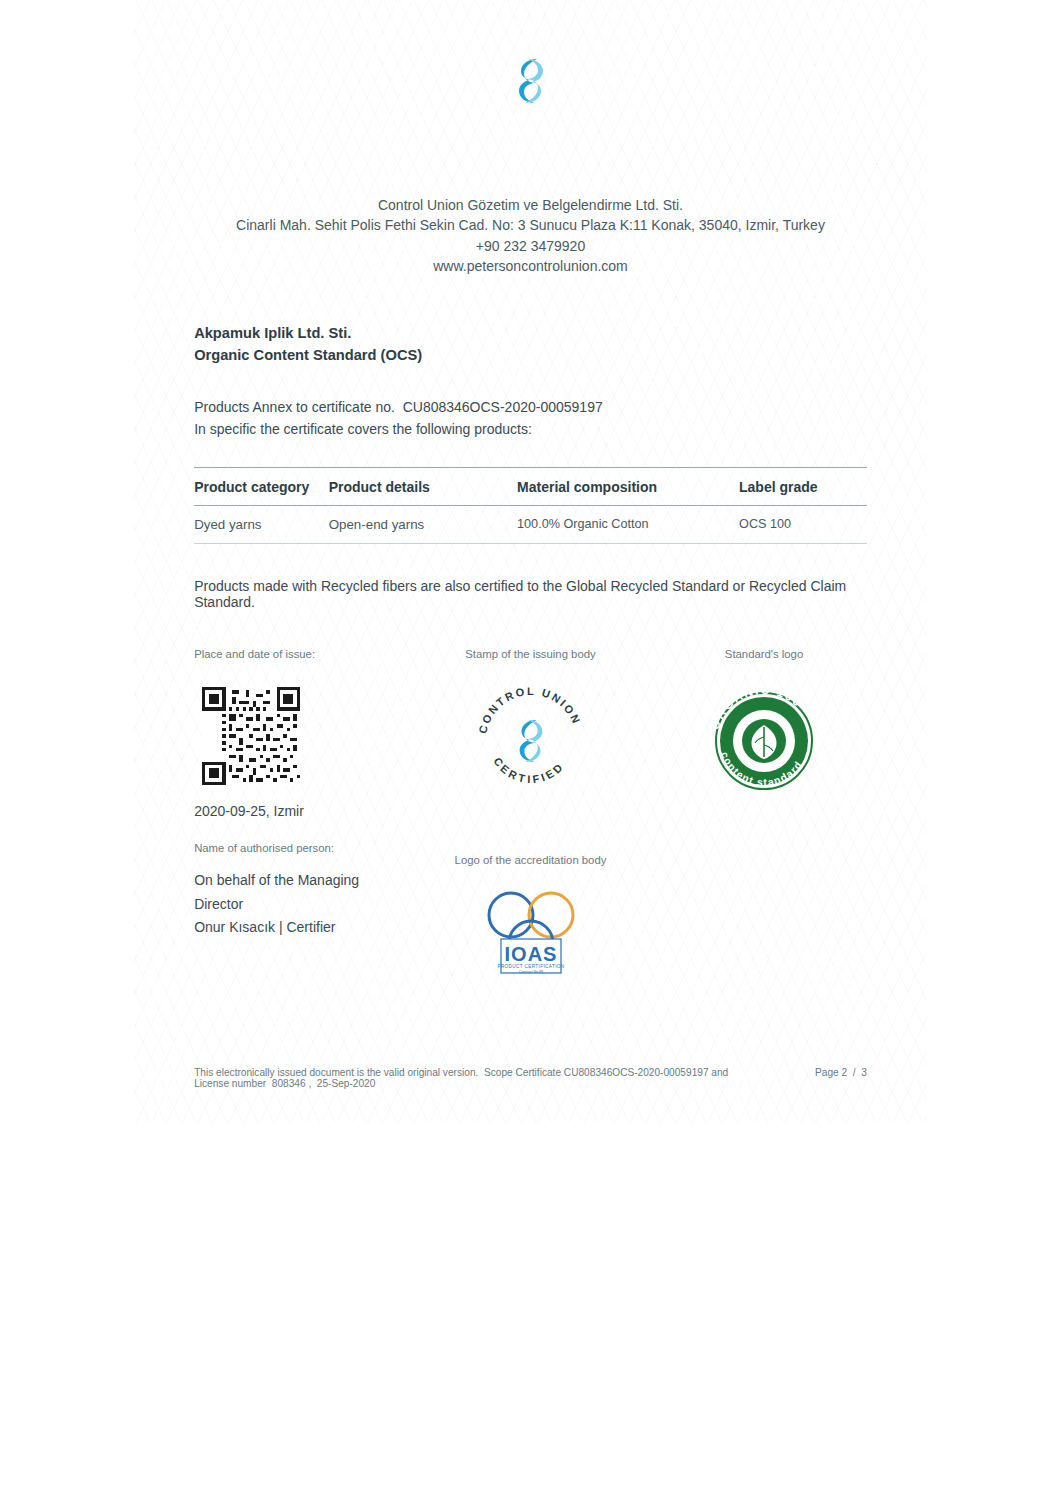Control Union Gözetim ve Belgelendirme Ltd. Sti.
Cinarli Mah. Sehit Polis Fethi Sekin Cad. No: 3 Sunucu Plaza K:11 Konak, 35040, Izmir, Turkey
+90 232 3479920
www.petersoncontrolunion.com
Akpamuk Iplik Ltd. Sti.
Organic Content Standard (OCS)
Products Annex to certificate no. CU808346OCS-2020-00059197
In specific the certificate covers the following products:
| Product category | Product details | Material composition | Label grade |
| --- | --- | --- | --- |
| Dyed yarns | Open-end yarns | 100.0% Organic Cotton | OCS 100 |
Products made with Recycled fibers are also certified to the Global Recycled Standard or Recycled Claim Standard.
Place and date of issue:
2020-09-25, Izmir
Name of authorised person:
On behalf of the Managing Director
Onur Kısacık | Certifier
Stamp of the issuing body
CONTROL UNION CERTIFIED
Logo of the accreditation body
IOAS PRODUCT CERTIFICATION Contract No 88
Standard's logo
ORGANIC 100 content standard
This electronically issued document is the valid original version. Scope Certificate CU808346OCS-2020-00059197 and License number 808346 , 25-Sep-2020
Page 2 / 3